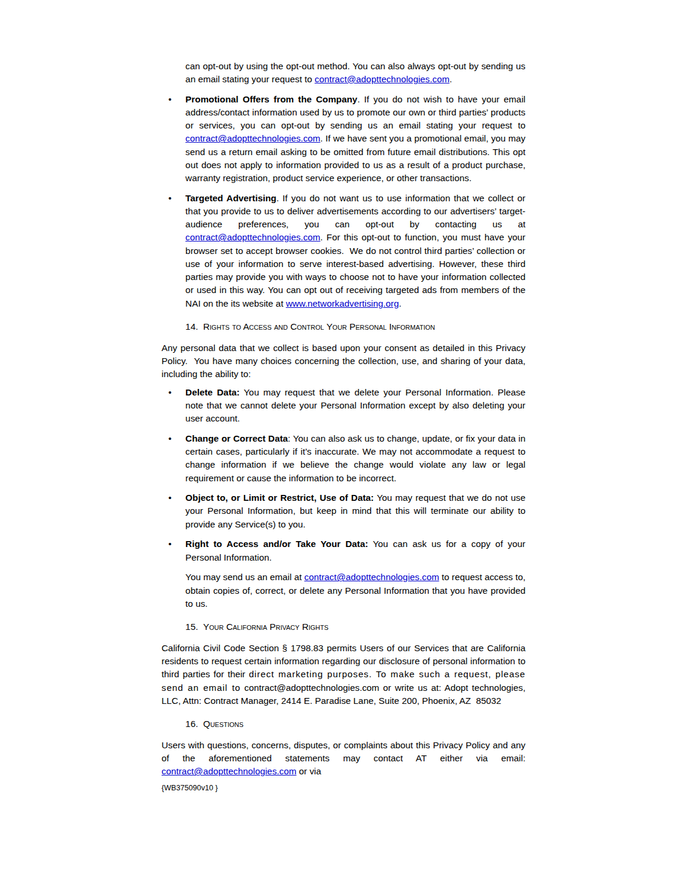can opt-out by using the opt-out method. You can also always opt-out by sending us an email stating your request to contract@adopttechnologies.com.
Promotional Offers from the Company. If you do not wish to have your email address/contact information used by us to promote our own or third parties’ products or services, you can opt-out by sending us an email stating your request to contract@adopttechnologies.com. If we have sent you a promotional email, you may send us a return email asking to be omitted from future email distributions. This opt out does not apply to information provided to us as a result of a product purchase, warranty registration, product service experience, or other transactions.
Targeted Advertising. If you do not want us to use information that we collect or that you provide to us to deliver advertisements according to our advertisers’ target-audience preferences, you can opt-out by contacting us at contract@adopttechnologies.com. For this opt-out to function, you must have your browser set to accept browser cookies. We do not control third parties’ collection or use of your information to serve interest-based advertising. However, these third parties may provide you with ways to choose not to have your information collected or used in this way. You can opt out of receiving targeted ads from members of the NAI on the its website at www.networkadvertising.org.
14. Rights to Access and Control Your Personal Information
Any personal data that we collect is based upon your consent as detailed in this Privacy Policy. You have many choices concerning the collection, use, and sharing of your data, including the ability to:
Delete Data: You may request that we delete your Personal Information. Please note that we cannot delete your Personal Information except by also deleting your user account.
Change or Correct Data: You can also ask us to change, update, or fix your data in certain cases, particularly if it’s inaccurate. We may not accommodate a request to change information if we believe the change would violate any law or legal requirement or cause the information to be incorrect.
Object to, or Limit or Restrict, Use of Data: You may request that we do not use your Personal Information, but keep in mind that this will terminate our ability to provide any Service(s) to you.
Right to Access and/or Take Your Data: You can ask us for a copy of your Personal Information.
You may send us an email at contract@adopttechnologies.com to request access to, obtain copies of, correct, or delete any Personal Information that you have provided to us.
15. Your California Privacy Rights
California Civil Code Section § 1798.83 permits Users of our Services that are California residents to request certain information regarding our disclosure of personal information to third parties for their direct marketing purposes. To make such a request, please send an email to contract@adopttechnologies.com or write us at: Adopt technologies, LLC, Attn: Contract Manager, 2414 E. Paradise Lane, Suite 200, Phoenix, AZ 85032
16. Questions
Users with questions, concerns, disputes, or complaints about this Privacy Policy and any of the aforementioned statements may contact AT either via email: contract@adopttechnologies.com or via
{WB375090v10 }